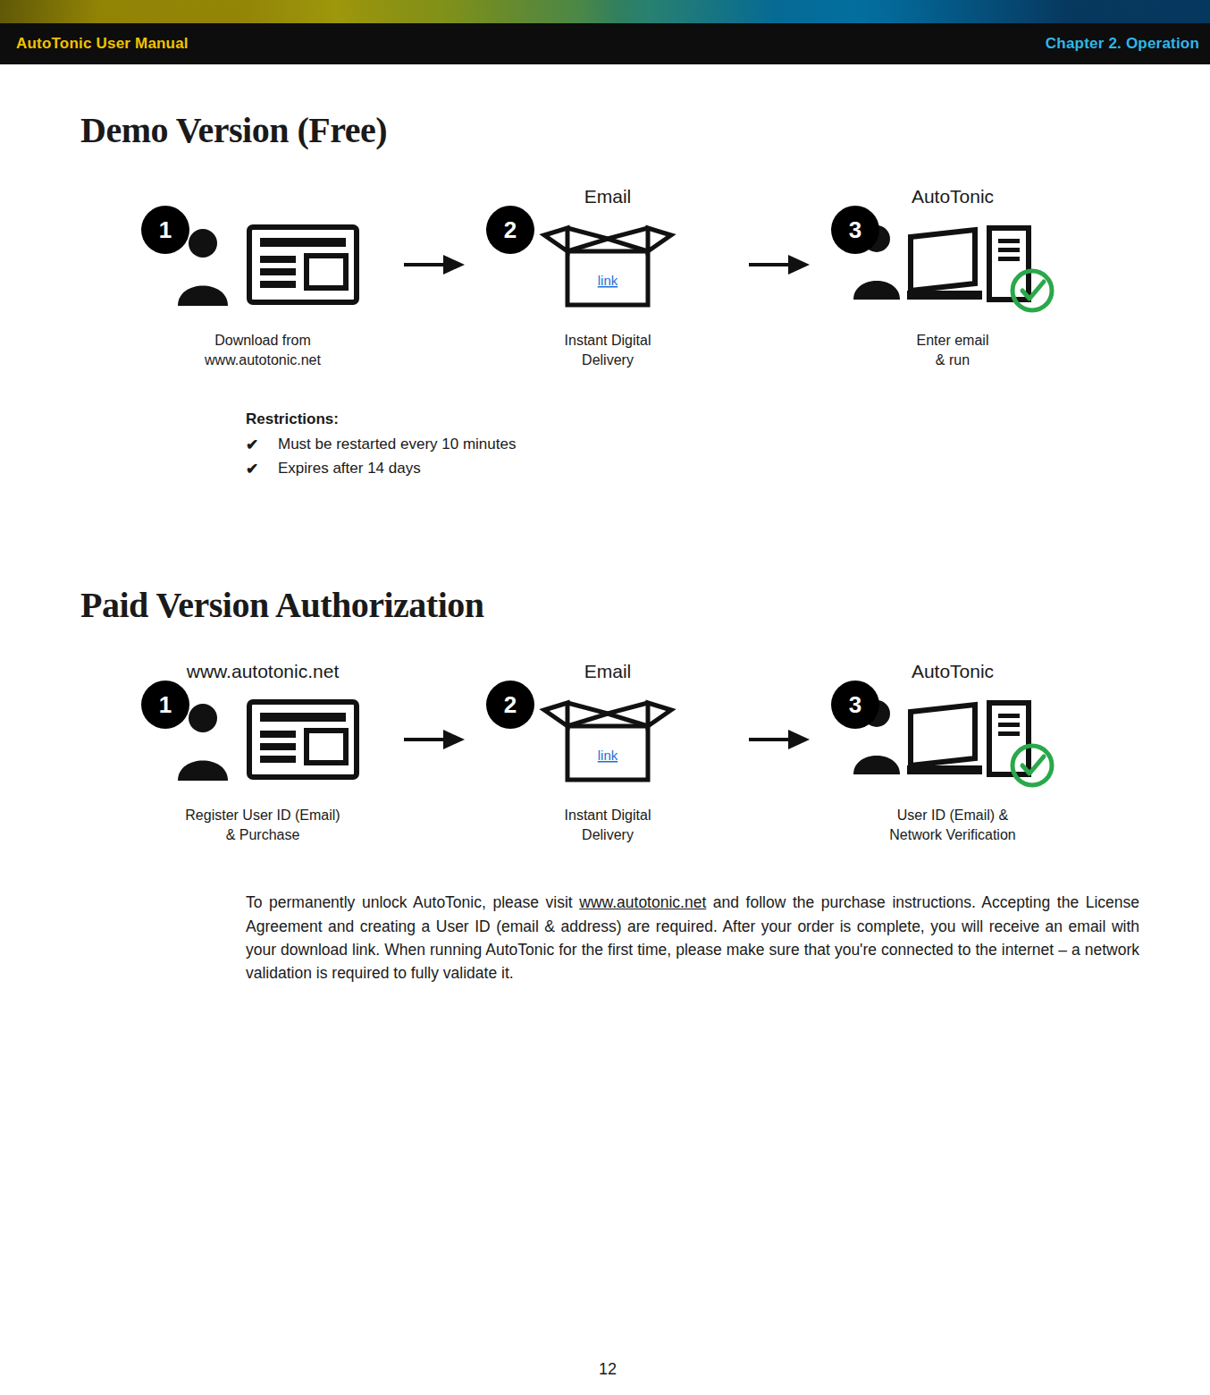AutoTonic User Manual
Chapter 2. Operation
Demo Version (Free)
1
Download from
www.autotonic.net
Email
2
link
Instant Digital
Delivery
AutoTonic
3
Enter email
& run
Restrictions:
✔Must be restarted every 10 minutes
✔Expires after 14 days
Paid Version Authorization
www.autotonic.net
1
Register User ID (Email)
& Purchase
Email
2
link
Instant Digital
Delivery
AutoTonic
3
User ID (Email) &
Network Verification
To permanently unlock AutoTonic, please visit www.autotonic.net and follow the purchase instructions. Accepting the License Agreement and creating a User ID (email & address) are required. After your order is complete, you will receive an email with your download link. When running AutoTonic for the first time, please make sure that you're connected to the internet – a network validation is required to fully validate it.
12